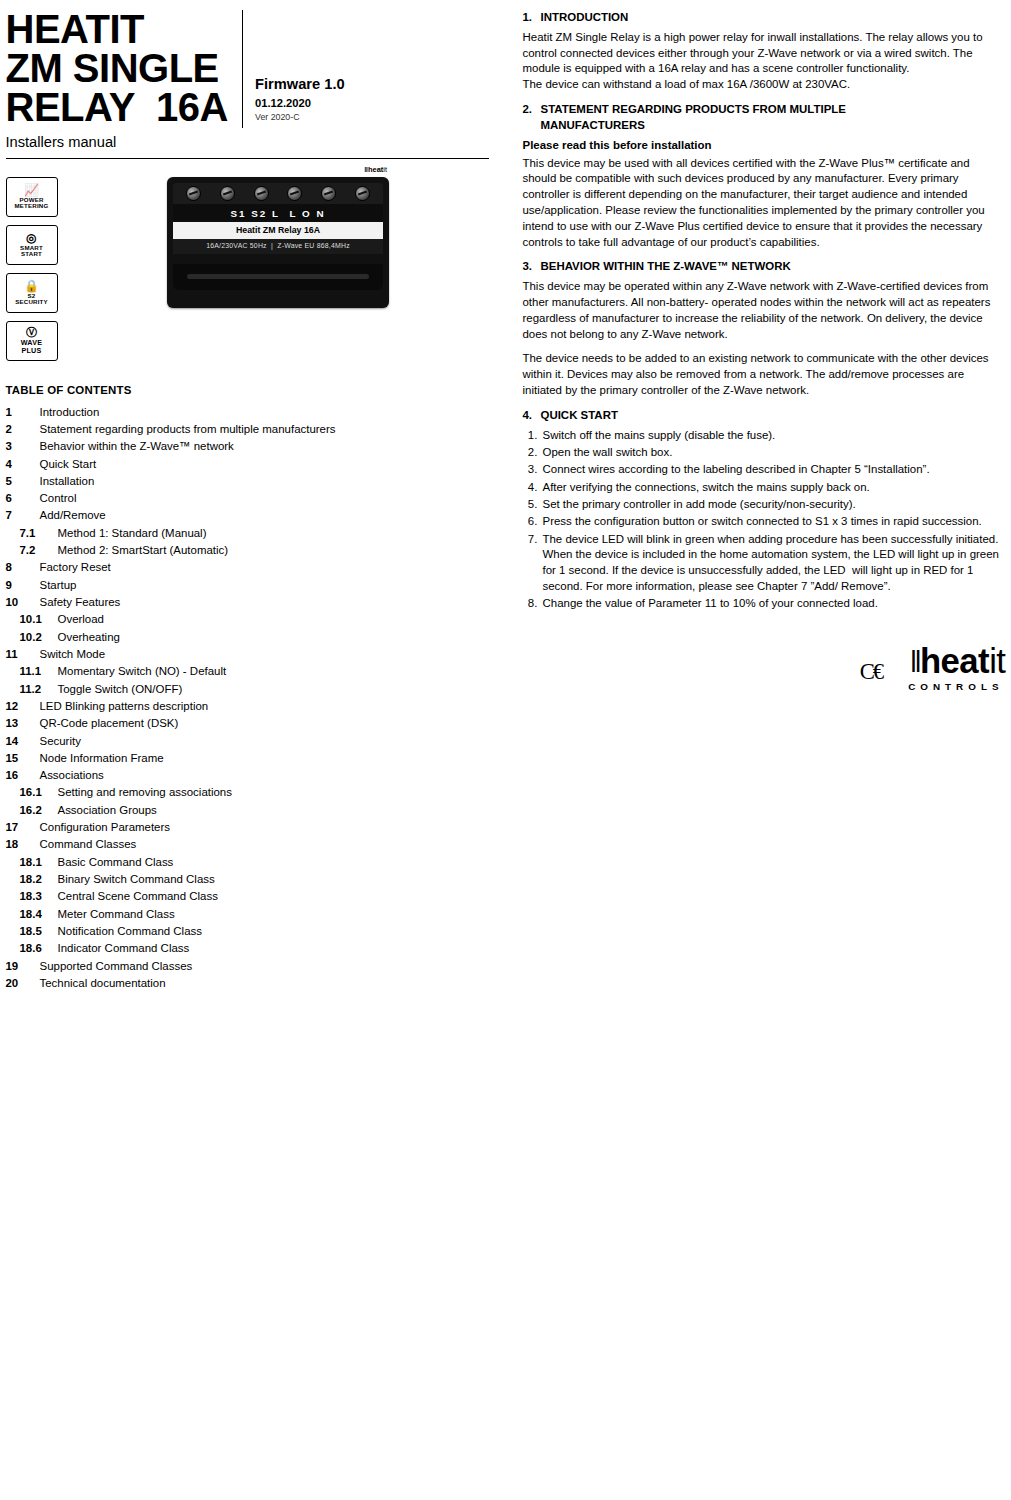Heatit
ZM Single
Relay 16A
Firmware 1.0
01.12.2020
Ver 2020-C
Installers manual
📈POWER
METERING
◎SMART
START
🔒S2
SECURITY
ⓋWAVE
PLUS
‖heat it
S1 S2 L L O N
Heatit ZM Relay 16A
16A/230VAC 50Hz | Z-Wave EU 868,4MHz
Table of contents
1 Introduction
2 Statement regarding products from multiple manufacturers
3 Behavior within the Z-Wave™ network
4 Quick Start
5 Installation
6 Control
7 Add/Remove
7.1 Method 1: Standard (Manual)
7.2 Method 2: SmartStart (Automatic)
8 Factory Reset
9 Startup
10 Safety Features
10.1 Overload
10.2 Overheating
11 Switch Mode
11.1 Momentary Switch (NO) - Default
11.2 Toggle Switch (ON/OFF)
12 LED Blinking patterns description
13 QR-Code placement (DSK)
14 Security
15 Node Information Frame
16 Associations
16.1 Setting and removing associations
16.2 Association Groups
17 Configuration Parameters
18 Command Classes
18.1 Basic Command Class
18.2 Binary Switch Command Class
18.3 Central Scene Command Class
18.4 Meter Command Class
18.5 Notification Command Class
18.6 Indicator Command Class
19 Supported Command Classes
20 Technical documentation
1. Introduction
Heatit ZM Single Relay is a high power relay for inwall installations. The relay allows you to control connected devices either through your Z-Wave network or via a wired switch. The module is equipped with a 16A relay and has a scene controller functionality.
The device can withstand a load of max 16A /3600W at 230VAC.
2. Statement regarding products from multiple
manufacturers
Please read this before installation
This device may be used with all devices certified with the Z-Wave Plus™ certificate and should be compatible with such devices produced by any manufacturer. Every primary controller is different depending on the manufacturer, their target audience and intended use/application. Please review the functionalities implemented by the primary controller you intend to use with our Z-Wave Plus certified device to ensure that it provides the necessary controls to take full advantage of our product’s capabilities.
3. Behavior within the Z-Wave™ network
This device may be operated within any Z-Wave network with Z-Wave-certified devices from other manufacturers. All non-battery- operated nodes within the network will act as repeaters regardless of manufacturer to increase the reliability of the network. On delivery, the device does not belong to any Z-Wave network.
The device needs to be added to an existing network to communicate with the other devices within it. Devices may also be removed from a network. The add/remove processes are initiated by the primary controller of the Z-Wave network.
4. Quick start
Switch off the mains supply (disable the fuse).
Open the wall switch box.
Connect wires according to the labeling described in Chapter 5 “Installation”.
After verifying the connections, switch the mains supply back on.
Set the primary controller in add mode (security/non-security).
Press the configuration button or switch connected to S1 x 3 times in rapid succession.
The device LED will blink in green when adding procedure has been successfully initiated. When the device is included in the home automation system, the LED will light up in green for 1 second. If the device is unsuccessfully added, the LED will light up in RED for 1 second. For more information, please see Chapter 7 ”Add/ Remove”.
Change the value of Parameter 11 to 10% of your connected load.
C€
‖heatit
CONTROLS